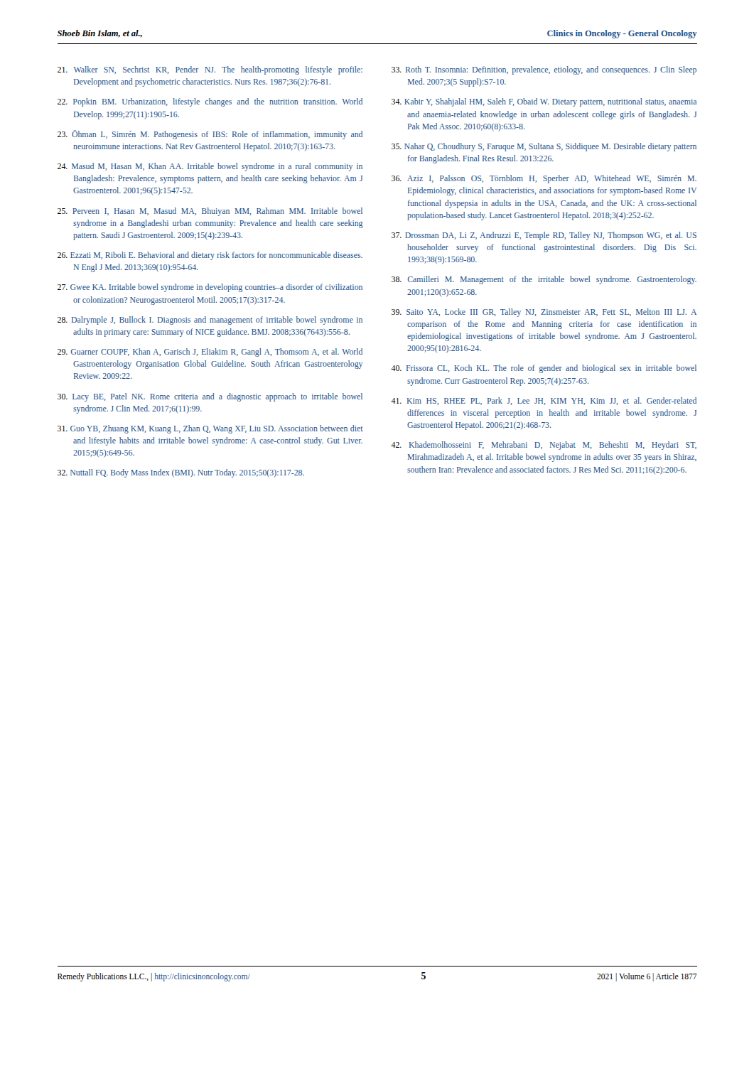Shoeb Bin Islam, et al.,
Clinics in Oncology - General Oncology
21. Walker SN, Sechrist KR, Pender NJ. The health-promoting lifestyle profile: Development and psychometric characteristics. Nurs Res. 1987;36(2):76-81.
22. Popkin BM. Urbanization, lifestyle changes and the nutrition transition. World Develop. 1999;27(11):1905-16.
23. Öhman L, Simrén M. Pathogenesis of IBS: Role of inflammation, immunity and neuroimmune interactions. Nat Rev Gastroenterol Hepatol. 2010;7(3):163-73.
24. Masud M, Hasan M, Khan AA. Irritable bowel syndrome in a rural community in Bangladesh: Prevalence, symptoms pattern, and health care seeking behavior. Am J Gastroenterol. 2001;96(5):1547-52.
25. Perveen I, Hasan M, Masud MA, Bhuiyan MM, Rahman MM. Irritable bowel syndrome in a Bangladeshi urban community: Prevalence and health care seeking pattern. Saudi J Gastroenterol. 2009;15(4):239-43.
26. Ezzati M, Riboli E. Behavioral and dietary risk factors for noncommunicable diseases. N Engl J Med. 2013;369(10):954-64.
27. Gwee KA. Irritable bowel syndrome in developing countries–a disorder of civilization or colonization? Neurogastroenterol Motil. 2005;17(3):317-24.
28. Dalrymple J, Bullock I. Diagnosis and management of irritable bowel syndrome in adults in primary care: Summary of NICE guidance. BMJ. 2008;336(7643):556-8.
29. Guarner COUPF, Khan A, Garisch J, Eliakim R, Gangl A, Thomsom A, et al. World Gastroenterology Organisation Global Guideline. South African Gastroenterology Review. 2009:22.
30. Lacy BE, Patel NK. Rome criteria and a diagnostic approach to irritable bowel syndrome. J Clin Med. 2017;6(11):99.
31. Guo YB, Zhuang KM, Kuang L, Zhan Q, Wang XF, Liu SD. Association between diet and lifestyle habits and irritable bowel syndrome: A case-control study. Gut Liver. 2015;9(5):649-56.
32. Nuttall FQ. Body Mass Index (BMI). Nutr Today. 2015;50(3):117-28.
33. Roth T. Insomnia: Definition, prevalence, etiology, and consequences. J Clin Sleep Med. 2007;3(5 Suppl):S7-10.
34. Kabir Y, Shahjalal HM, Saleh F, Obaid W. Dietary pattern, nutritional status, anaemia and anaemia-related knowledge in urban adolescent college girls of Bangladesh. J Pak Med Assoc. 2010;60(8):633-8.
35. Nahar Q, Choudhury S, Faruque M, Sultana S, Siddiquee M. Desirable dietary pattern for Bangladesh. Final Res Resul. 2013:226.
36. Aziz I, Palsson OS, Törnblom H, Sperber AD, Whitehead WE, Simrén M. Epidemiology, clinical characteristics, and associations for symptom-based Rome IV functional dyspepsia in adults in the USA, Canada, and the UK: A cross-sectional population-based study. Lancet Gastroenterol Hepatol. 2018;3(4):252-62.
37. Drossman DA, Li Z, Andruzzi E, Temple RD, Talley NJ, Thompson WG, et al. US householder survey of functional gastrointestinal disorders. Dig Dis Sci. 1993;38(9):1569-80.
38. Camilleri M. Management of the irritable bowel syndrome. Gastroenterology. 2001;120(3):652-68.
39. Saito YA, Locke III GR, Talley NJ, Zinsmeister AR, Fett SL, Melton III LJ. A comparison of the Rome and Manning criteria for case identification in epidemiological investigations of irritable bowel syndrome. Am J Gastroenterol. 2000;95(10):2816-24.
40. Frissora CL, Koch KL. The role of gender and biological sex in irritable bowel syndrome. Curr Gastroenterol Rep. 2005;7(4):257-63.
41. Kim HS, RHEE PL, Park J, Lee JH, KIM YH, Kim JJ, et al. Gender-related differences in visceral perception in health and irritable bowel syndrome. J Gastroenterol Hepatol. 2006;21(2):468-73.
42. Khademolhosseini F, Mehrabani D, Nejabat M, Beheshti M, Heydari ST, Mirahmadizadeh A, et al. Irritable bowel syndrome in adults over 35 years in Shiraz, southern Iran: Prevalence and associated factors. J Res Med Sci. 2011;16(2):200-6.
Remedy Publications LLC., | http://clinicsinoncology.com/
5
2021 | Volume 6 | Article 1877